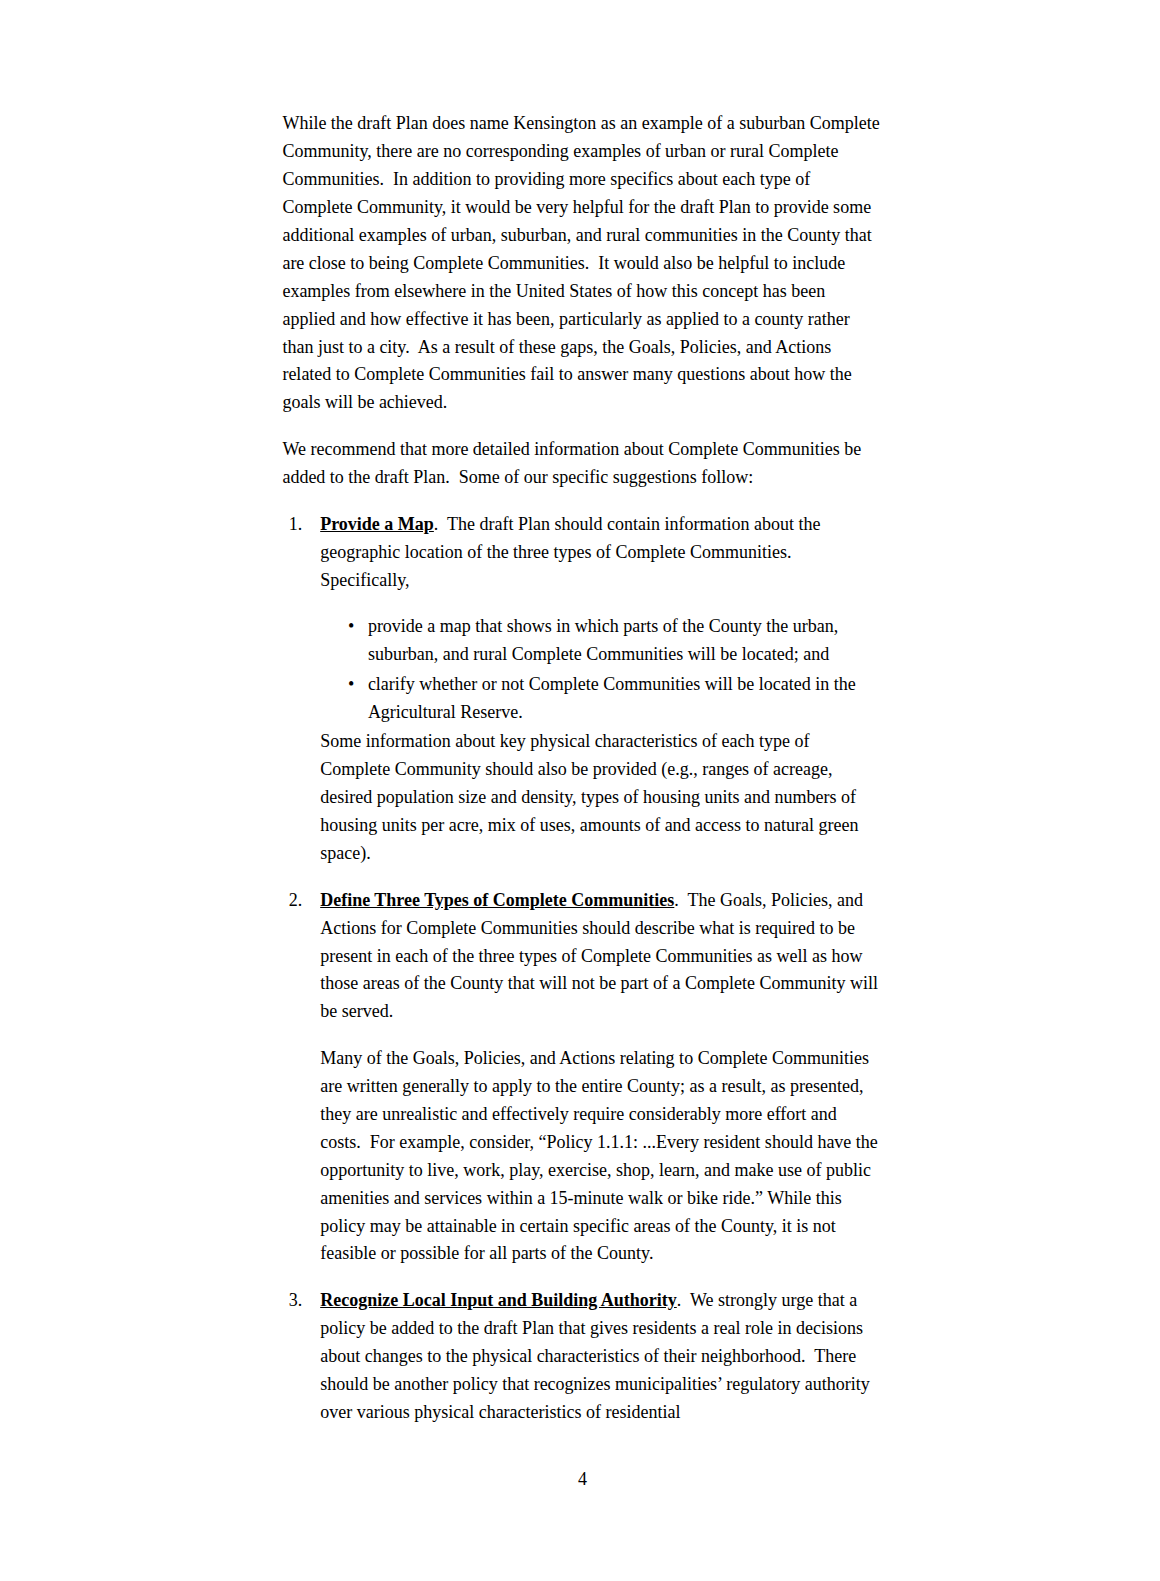While the draft Plan does name Kensington as an example of a suburban Complete Community, there are no corresponding examples of urban or rural Complete Communities. In addition to providing more specifics about each type of Complete Community, it would be very helpful for the draft Plan to provide some additional examples of urban, suburban, and rural communities in the County that are close to being Complete Communities. It would also be helpful to include examples from elsewhere in the United States of how this concept has been applied and how effective it has been, particularly as applied to a county rather than just to a city. As a result of these gaps, the Goals, Policies, and Actions related to Complete Communities fail to answer many questions about how the goals will be achieved.
We recommend that more detailed information about Complete Communities be added to the draft Plan. Some of our specific suggestions follow:
Provide a Map. The draft Plan should contain information about the geographic location of the three types of Complete Communities. Specifically,
provide a map that shows in which parts of the County the urban, suburban, and rural Complete Communities will be located; and
clarify whether or not Complete Communities will be located in the Agricultural Reserve.
Some information about key physical characteristics of each type of Complete Community should also be provided (e.g., ranges of acreage, desired population size and density, types of housing units and numbers of housing units per acre, mix of uses, amounts of and access to natural green space).
Define Three Types of Complete Communities. The Goals, Policies, and Actions for Complete Communities should describe what is required to be present in each of the three types of Complete Communities as well as how those areas of the County that will not be part of a Complete Community will be served.
Many of the Goals, Policies, and Actions relating to Complete Communities are written generally to apply to the entire County; as a result, as presented, they are unrealistic and effectively require considerably more effort and costs. For example, consider, “Policy 1.1.1: ...Every resident should have the opportunity to live, work, play, exercise, shop, learn, and make use of public amenities and services within a 15-minute walk or bike ride.” While this policy may be attainable in certain specific areas of the County, it is not feasible or possible for all parts of the County.
Recognize Local Input and Building Authority. We strongly urge that a policy be added to the draft Plan that gives residents a real role in decisions about changes to the physical characteristics of their neighborhood. There should be another policy that recognizes municipalities’ regulatory authority over various physical characteristics of residential
4